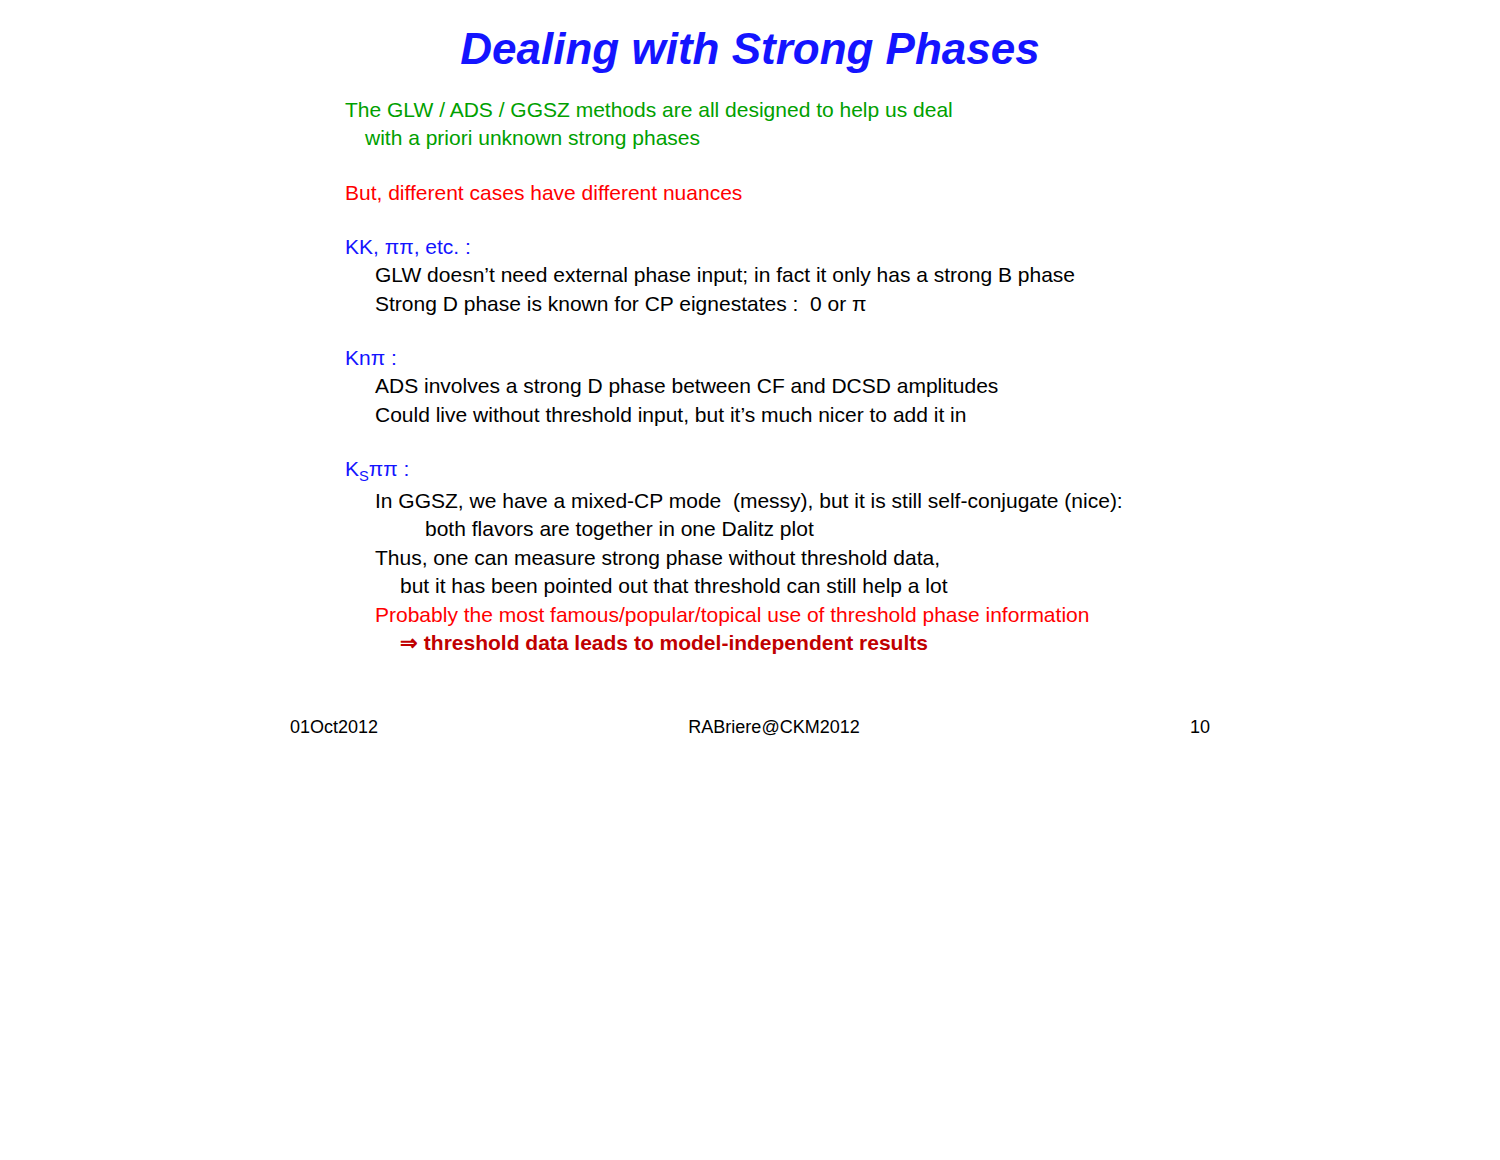Dealing with Strong Phases
The GLW / ADS / GGSZ methods are all designed to help us deal
with a priori unknown strong phases
But, different cases have different nuances
KK, ππ, etc. :
GLW doesn’t need external phase input; in fact it only has a strong B phase
Strong D phase is known for CP eignestates : 0 or π
Knπ :
ADS involves a strong D phase between CF and DCSD amplitudes
Could live without threshold input, but it’s much nicer to add it in
KSππ :
In GGSZ, we have a mixed-CP mode (messy), but it is still self-conjugate (nice):
both flavors are together in one Dalitz plot
Thus, one can measure strong phase without threshold data,
but it has been pointed out that threshold can still help a lot
Probably the most famous/popular/topical use of threshold phase information
⇒ threshold data leads to model-independent results
01Oct2012
RABriere@CKM2012
10